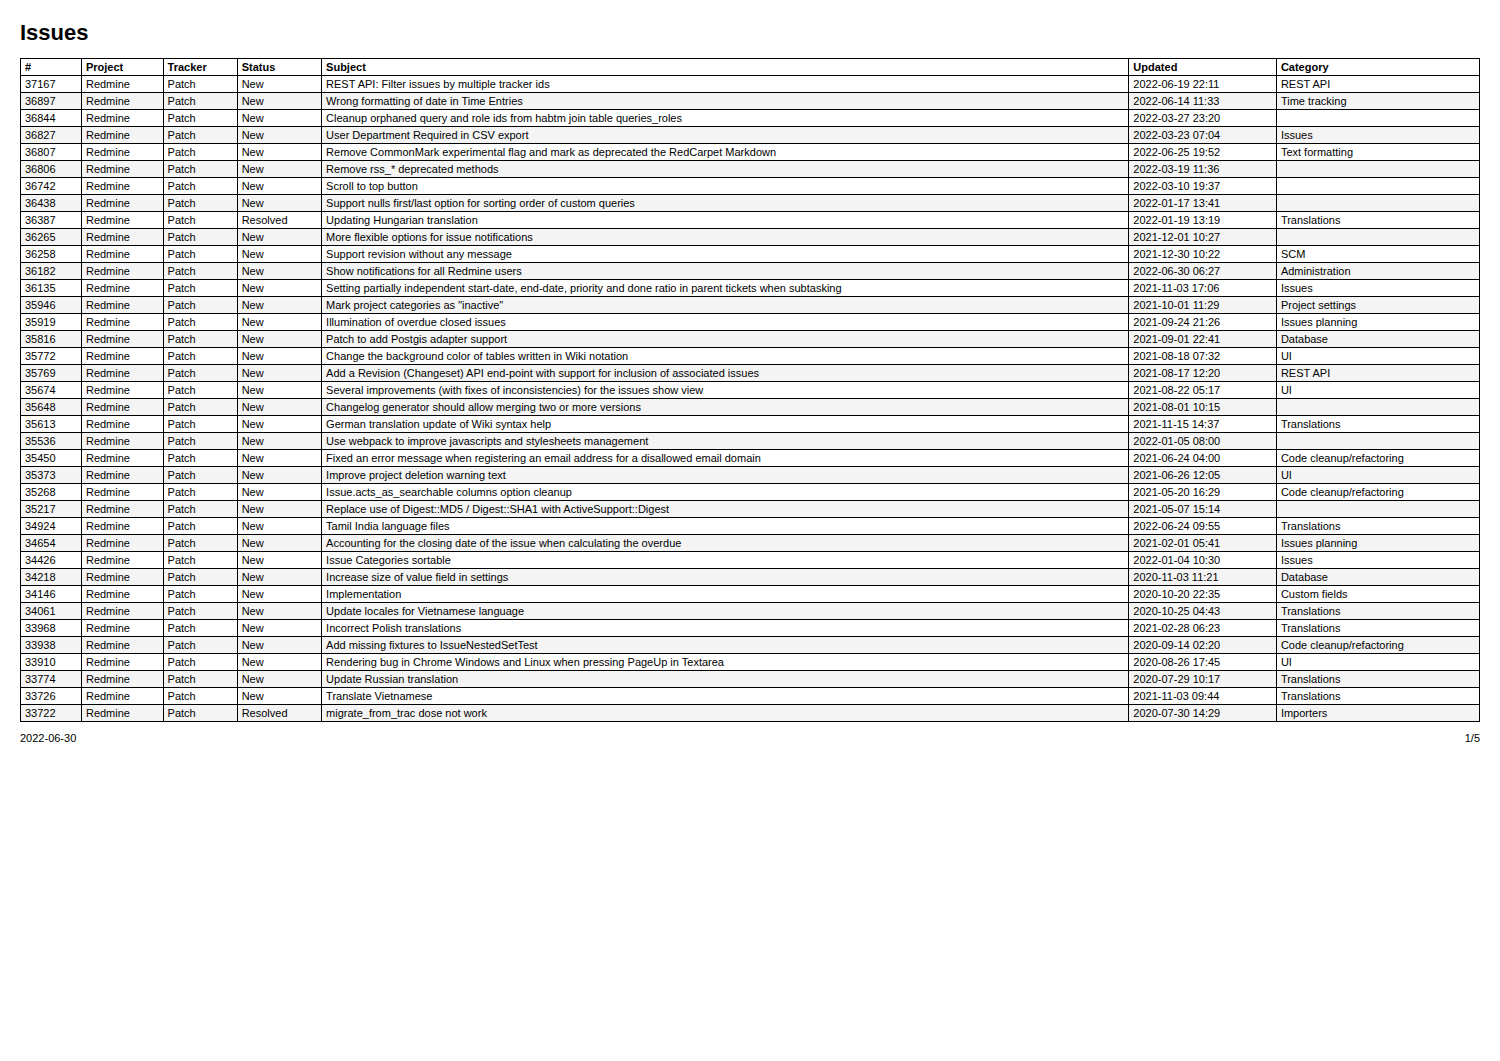Issues
| # | Project | Tracker | Status | Subject | Updated | Category |
| --- | --- | --- | --- | --- | --- | --- |
| 37167 | Redmine | Patch | New | REST API: Filter issues by multiple tracker ids | 2022-06-19 22:11 | REST API |
| 36897 | Redmine | Patch | New | Wrong formatting of date in Time Entries | 2022-06-14 11:33 | Time tracking |
| 36844 | Redmine | Patch | New | Cleanup orphaned query and role ids from habtm join table queries_roles | 2022-03-27 23:20 | |
| 36827 | Redmine | Patch | New | User Department Required in CSV export | 2022-03-23 07:04 | Issues |
| 36807 | Redmine | Patch | New | Remove CommonMark experimental flag and mark as deprecated the RedCarpet Markdown | 2022-06-25 19:52 | Text formatting |
| 36806 | Redmine | Patch | New | Remove rss_* deprecated methods | 2022-03-19 11:36 | |
| 36742 | Redmine | Patch | New | Scroll to top button | 2022-03-10 19:37 | |
| 36438 | Redmine | Patch | New | Support nulls first/last option for sorting order of custom queries | 2022-01-17 13:41 | |
| 36387 | Redmine | Patch | Resolved | Updating Hungarian translation | 2022-01-19 13:19 | Translations |
| 36265 | Redmine | Patch | New | More flexible options for issue notifications | 2021-12-01 10:27 | |
| 36258 | Redmine | Patch | New | Support revision without any message | 2021-12-30 10:22 | SCM |
| 36182 | Redmine | Patch | New | Show notifications for all Redmine users | 2022-06-30 06:27 | Administration |
| 36135 | Redmine | Patch | New | Setting partially independent start-date, end-date, priority and done ratio in parent tickets when subtasking | 2021-11-03 17:06 | Issues |
| 35946 | Redmine | Patch | New | Mark project categories as "inactive" | 2021-10-01 11:29 | Project settings |
| 35919 | Redmine | Patch | New | Illumination of overdue closed issues | 2021-09-24 21:26 | Issues planning |
| 35816 | Redmine | Patch | New | Patch to add Postgis adapter support | 2021-09-01 22:41 | Database |
| 35772 | Redmine | Patch | New | Change the background color of tables written in Wiki notation | 2021-08-18 07:32 | UI |
| 35769 | Redmine | Patch | New | Add a Revision (Changeset) API end-point with support for inclusion of associated issues | 2021-08-17 12:20 | REST API |
| 35674 | Redmine | Patch | New | Several improvements (with fixes of inconsistencies) for the issues show view | 2021-08-22 05:17 | UI |
| 35648 | Redmine | Patch | New | Changelog generator should allow merging two or more versions | 2021-08-01 10:15 | |
| 35613 | Redmine | Patch | New | German translation update of Wiki syntax help | 2021-11-15 14:37 | Translations |
| 35536 | Redmine | Patch | New | Use webpack to improve javascripts and stylesheets management | 2022-01-05 08:00 | |
| 35450 | Redmine | Patch | New | Fixed an error message when registering an email address for a disallowed email domain | 2021-06-24 04:00 | Code cleanup/refactoring |
| 35373 | Redmine | Patch | New | Improve project deletion warning text | 2021-06-26 12:05 | UI |
| 35268 | Redmine | Patch | New | Issue.acts_as_searchable columns option cleanup | 2021-05-20 16:29 | Code cleanup/refactoring |
| 35217 | Redmine | Patch | New | Replace use of Digest::MD5 / Digest::SHA1 with ActiveSupport::Digest | 2021-05-07 15:14 | |
| 34924 | Redmine | Patch | New | Tamil India language files | 2022-06-24 09:55 | Translations |
| 34654 | Redmine | Patch | New | Accounting for the closing date of the issue when calculating the overdue | 2021-02-01 05:41 | Issues planning |
| 34426 | Redmine | Patch | New | Issue Categories sortable | 2022-01-04 10:30 | Issues |
| 34218 | Redmine | Patch | New | Increase size of value field in settings | 2020-11-03 11:21 | Database |
| 34146 | Redmine | Patch | New | Implementation | 2020-10-20 22:35 | Custom fields |
| 34061 | Redmine | Patch | New | Update locales for Vietnamese language | 2020-10-25 04:43 | Translations |
| 33968 | Redmine | Patch | New | Incorrect Polish translations | 2021-02-28 06:23 | Translations |
| 33938 | Redmine | Patch | New | Add missing fixtures to IssueNestedSetTest | 2020-09-14 02:20 | Code cleanup/refactoring |
| 33910 | Redmine | Patch | New | Rendering bug in Chrome Windows and Linux when pressing PageUp in Textarea | 2020-08-26 17:45 | UI |
| 33774 | Redmine | Patch | New | Update Russian translation | 2020-07-29 10:17 | Translations |
| 33726 | Redmine | Patch | New | Translate Vietnamese | 2021-11-03 09:44 | Translations |
| 33722 | Redmine | Patch | Resolved | migrate_from_trac dose not work | 2020-07-30 14:29 | Importers |
2022-06-30 1/5